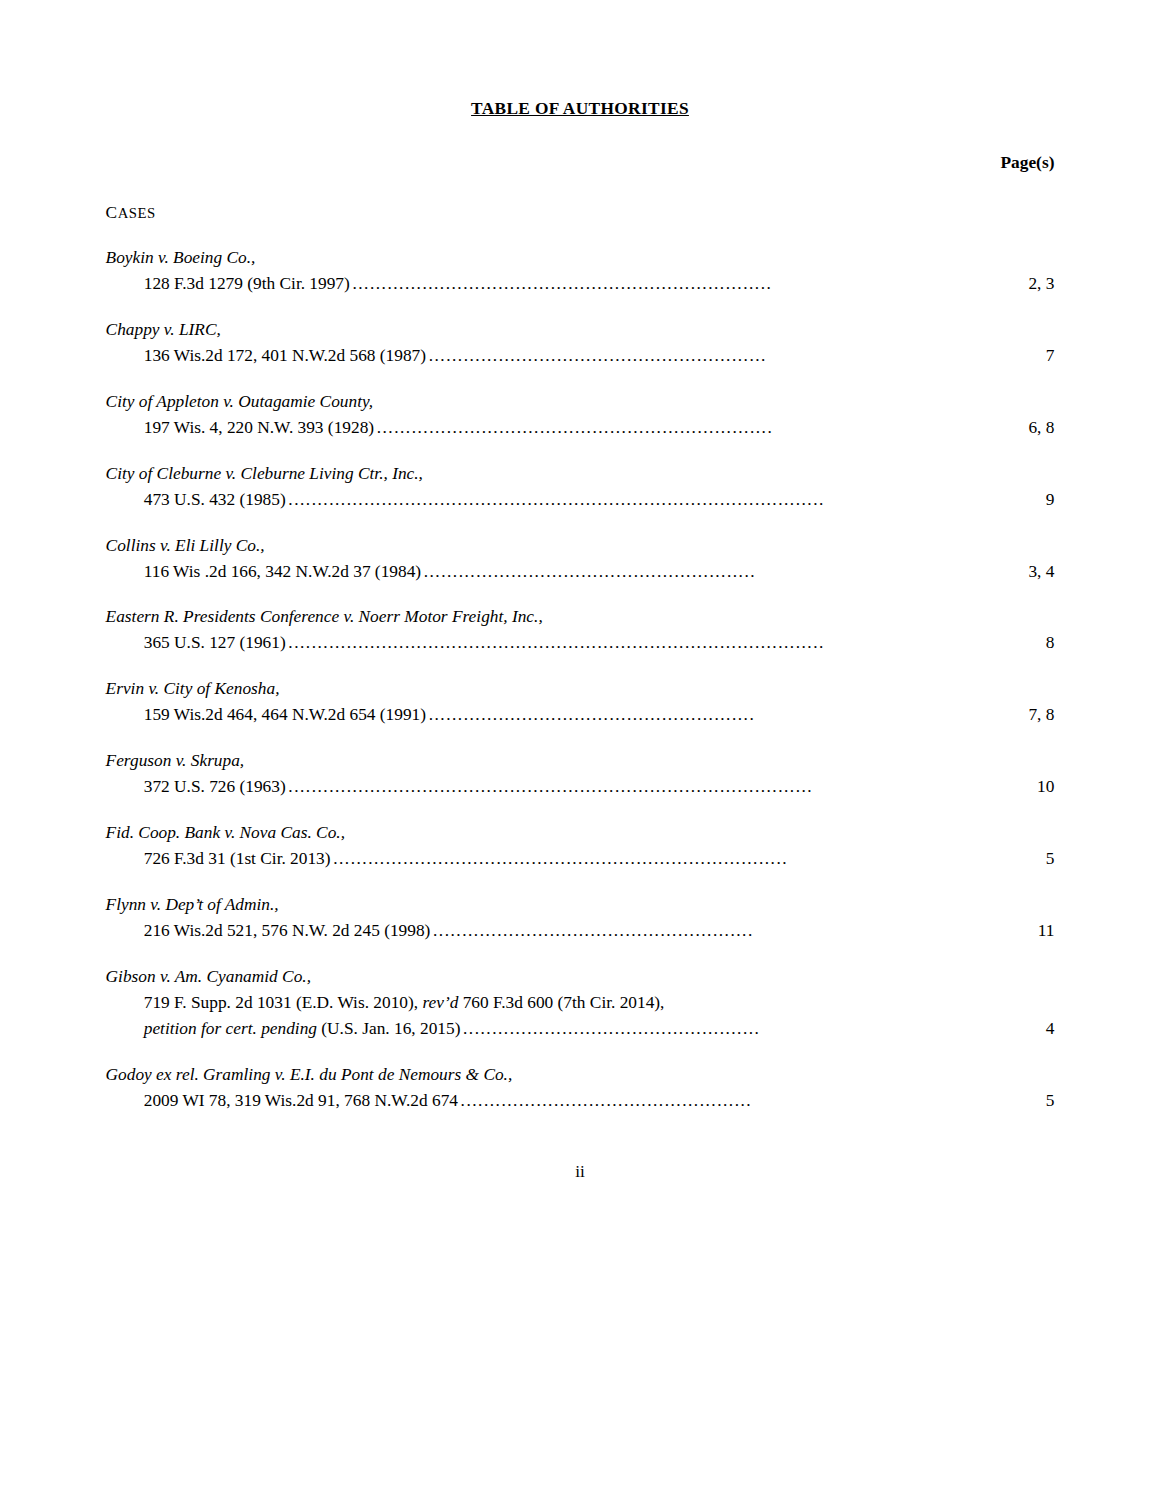TABLE OF AUTHORITIES
Page(s)
CASES
Boykin v. Boeing Co.,
128 F.3d 1279 (9th Cir. 1997) ........................................................................ 2, 3
Chappy v. LIRC,
136 Wis.2d 172, 401 N.W.2d 568 (1987) .......................................................... 7
City of Appleton v. Outagamie County,
197 Wis. 4, 220 N.W. 393 (1928) .................................................................... 6, 8
City of Cleburne v. Cleburne Living Ctr., Inc.,
473 U.S. 432 (1985) ............................................................................................ 9
Collins v. Eli Lilly Co.,
116 Wis .2d 166, 342 N.W.2d 37 (1984) ......................................................... 3, 4
Eastern R. Presidents Conference v. Noerr Motor Freight, Inc.,
365 U.S. 127 (1961) ............................................................................................ 8
Ervin v. City of Kenosha,
159 Wis.2d 464, 464 N.W.2d 654 (1991) ........................................................ 7, 8
Ferguson v. Skrupa,
372 U.S. 726 (1963) .......................................................................................... 10
Fid. Coop. Bank v. Nova Cas. Co.,
726 F.3d 31 (1st Cir. 2013) .............................................................................. 5
Flynn v. Dep’t of Admin.,
216 Wis.2d 521, 576 N.W. 2d 245 (1998) ....................................................... 11
Gibson v. Am. Cyanamid Co.,
719 F. Supp. 2d 1031 (E.D. Wis. 2010), rev’d 760 F.3d 600 (7th Cir. 2014),
petition for cert. pending (U.S. Jan. 16, 2015) ................................................... 4
Godoy ex rel. Gramling v. E.I. du Pont de Nemours & Co.,
2009 WI 78, 319 Wis.2d 91, 768 N.W.2d 674 .................................................. 5
ii